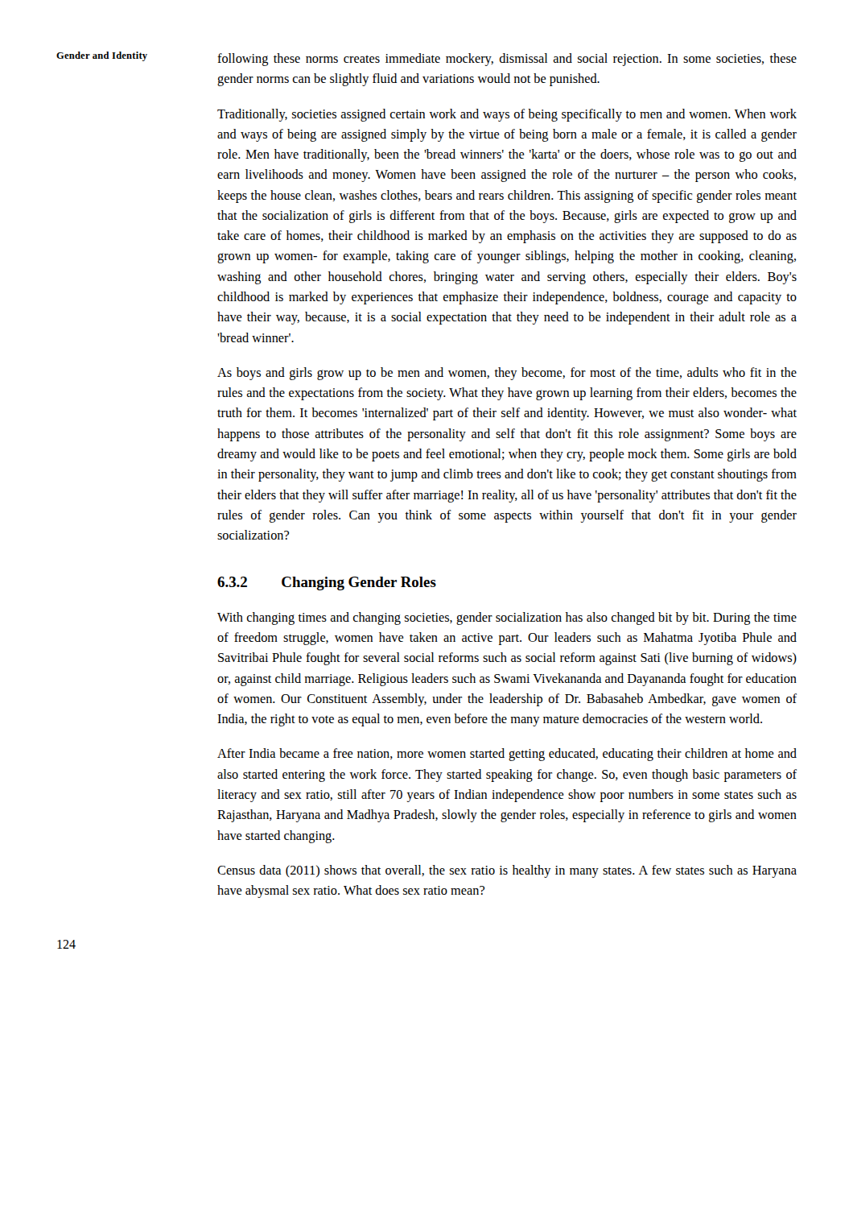Gender and Identity
following these norms creates immediate mockery, dismissal and social rejection. In some societies, these gender norms can be slightly fluid and variations would not be punished.
Traditionally, societies assigned certain work and ways of being specifically to men and women. When work and ways of being are assigned simply by the virtue of being born a male or a female, it is called a gender role. Men have traditionally, been the 'bread winners' the 'karta' or the doers, whose role was to go out and earn livelihoods and money. Women have been assigned the role of the nurturer – the person who cooks, keeps the house clean, washes clothes, bears and rears children. This assigning of specific gender roles meant that the socialization of girls is different from that of the boys. Because, girls are expected to grow up and take care of homes, their childhood is marked by an emphasis on the activities they are supposed to do as grown up women- for example, taking care of younger siblings, helping the mother in cooking, cleaning, washing and other household chores, bringing water and serving others, especially their elders. Boy's childhood is marked by experiences that emphasize their independence, boldness, courage and capacity to have their way, because, it is a social expectation that they need to be independent in their adult role as a 'bread winner'.
As boys and girls grow up to be men and women, they become, for most of the time, adults who fit in the rules and the expectations from the society. What they have grown up learning from their elders, becomes the truth for them. It becomes 'internalized' part of their self and identity. However, we must also wonder- what happens to those attributes of the personality and self that don't fit this role assignment? Some boys are dreamy and would like to be poets and feel emotional; when they cry, people mock them. Some girls are bold in their personality, they want to jump and climb trees and don't like to cook; they get constant shoutings from their elders that they will suffer after marriage! In reality, all of us have 'personality' attributes that don't fit the rules of gender roles. Can you think of some aspects within yourself that don't fit in your gender socialization?
6.3.2 Changing Gender Roles
With changing times and changing societies, gender socialization has also changed bit by bit. During the time of freedom struggle, women have taken an active part. Our leaders such as Mahatma Jyotiba Phule and Savitribai Phule fought for several social reforms such as social reform against Sati (live burning of widows) or, against child marriage. Religious leaders such as Swami Vivekananda and Dayananda fought for education of women. Our Constituent Assembly, under the leadership of Dr. Babasaheb Ambedkar, gave women of India, the right to vote as equal to men, even before the many mature democracies of the western world.
After India became a free nation, more women started getting educated, educating their children at home and also started entering the work force. They started speaking for change. So, even though basic parameters of literacy and sex ratio, still after 70 years of Indian independence show poor numbers in some states such as Rajasthan, Haryana and Madhya Pradesh, slowly the gender roles, especially in reference to girls and women have started changing.
Census data (2011) shows that overall, the sex ratio is healthy in many states. A few states such as Haryana have abysmal sex ratio. What does sex ratio mean?
124